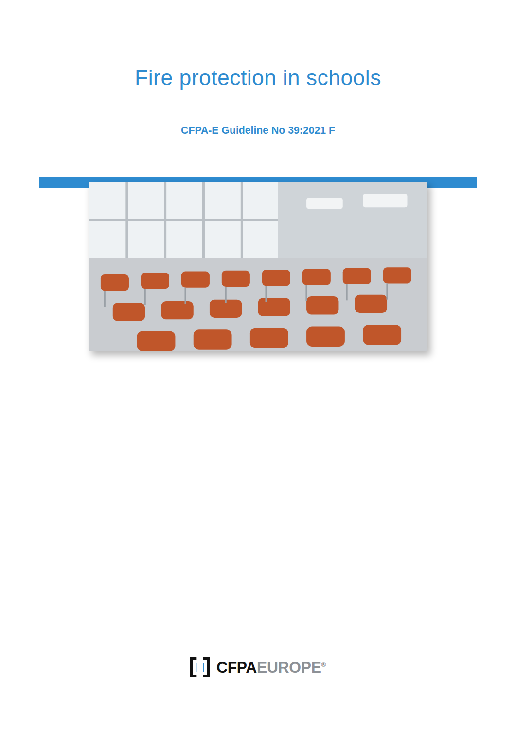Fire protection in schools
CFPA-E Guideline No 39:2021 F
CFPA EUROPE®